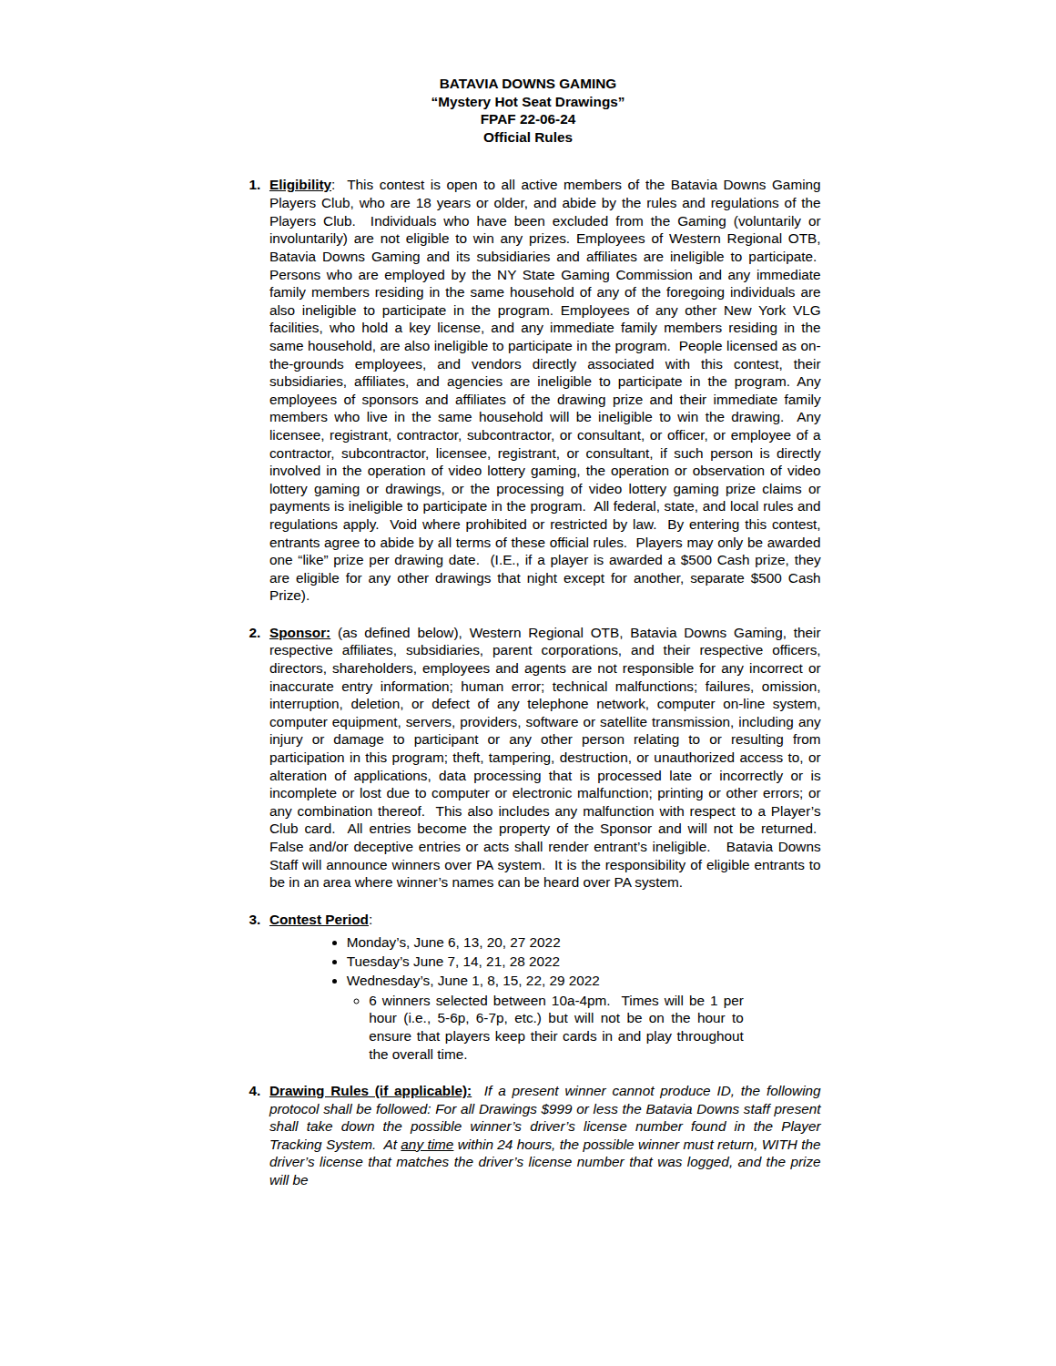BATAVIA DOWNS GAMING
“Mystery Hot Seat Drawings”
FPAF 22-06-24
Official Rules
Eligibility: This contest is open to all active members of the Batavia Downs Gaming Players Club, who are 18 years or older, and abide by the rules and regulations of the Players Club. Individuals who have been excluded from the Gaming (voluntarily or involuntarily) are not eligible to win any prizes. Employees of Western Regional OTB, Batavia Downs Gaming and its subsidiaries and affiliates are ineligible to participate. Persons who are employed by the NY State Gaming Commission and any immediate family members residing in the same household of any of the foregoing individuals are also ineligible to participate in the program. Employees of any other New York VLG facilities, who hold a key license, and any immediate family members residing in the same household, are also ineligible to participate in the program. People licensed as on-the-grounds employees, and vendors directly associated with this contest, their subsidiaries, affiliates, and agencies are ineligible to participate in the program. Any employees of sponsors and affiliates of the drawing prize and their immediate family members who live in the same household will be ineligible to win the drawing. Any licensee, registrant, contractor, subcontractor, or consultant, or officer, or employee of a contractor, subcontractor, licensee, registrant, or consultant, if such person is directly involved in the operation of video lottery gaming, the operation or observation of video lottery gaming or drawings, or the processing of video lottery gaming prize claims or payments is ineligible to participate in the program. All federal, state, and local rules and regulations apply. Void where prohibited or restricted by law. By entering this contest, entrants agree to abide by all terms of these official rules. Players may only be awarded one “like” prize per drawing date. (I.E., if a player is awarded a $500 Cash prize, they are eligible for any other drawings that night except for another, separate $500 Cash Prize).
Sponsor: (as defined below), Western Regional OTB, Batavia Downs Gaming, their respective affiliates, subsidiaries, parent corporations, and their respective officers, directors, shareholders, employees and agents are not responsible for any incorrect or inaccurate entry information; human error; technical malfunctions; failures, omission, interruption, deletion, or defect of any telephone network, computer on-line system, computer equipment, servers, providers, software or satellite transmission, including any injury or damage to participant or any other person relating to or resulting from participation in this program; theft, tampering, destruction, or unauthorized access to, or alteration of applications, data processing that is processed late or incorrectly or is incomplete or lost due to computer or electronic malfunction; printing or other errors; or any combination thereof. This also includes any malfunction with respect to a Player’s Club card. All entries become the property of the Sponsor and will not be returned. False and/or deceptive entries or acts shall render entrant’s ineligible. Batavia Downs Staff will announce winners over PA system. It is the responsibility of eligible entrants to be in an area where winner’s names can be heard over PA system.
Contest Period:
Monday’s, June 6, 13, 20, 27 2022
Tuesday’s June 7, 14, 21, 28 2022
Wednesday’s, June 1, 8, 15, 22, 29 2022
6 winners selected between 10a-4pm. Times will be 1 per hour (i.e., 5-6p, 6-7p, etc.) but will not be on the hour to ensure that players keep their cards in and play throughout the overall time.
Drawing Rules (if applicable): If a present winner cannot produce ID, the following protocol shall be followed: For all Drawings $999 or less the Batavia Downs staff present shall take down the possible winner’s driver’s license number found in the Player Tracking System. At any time within 24 hours, the possible winner must return, WITH the driver’s license that matches the driver’s license number that was logged, and the prize will be